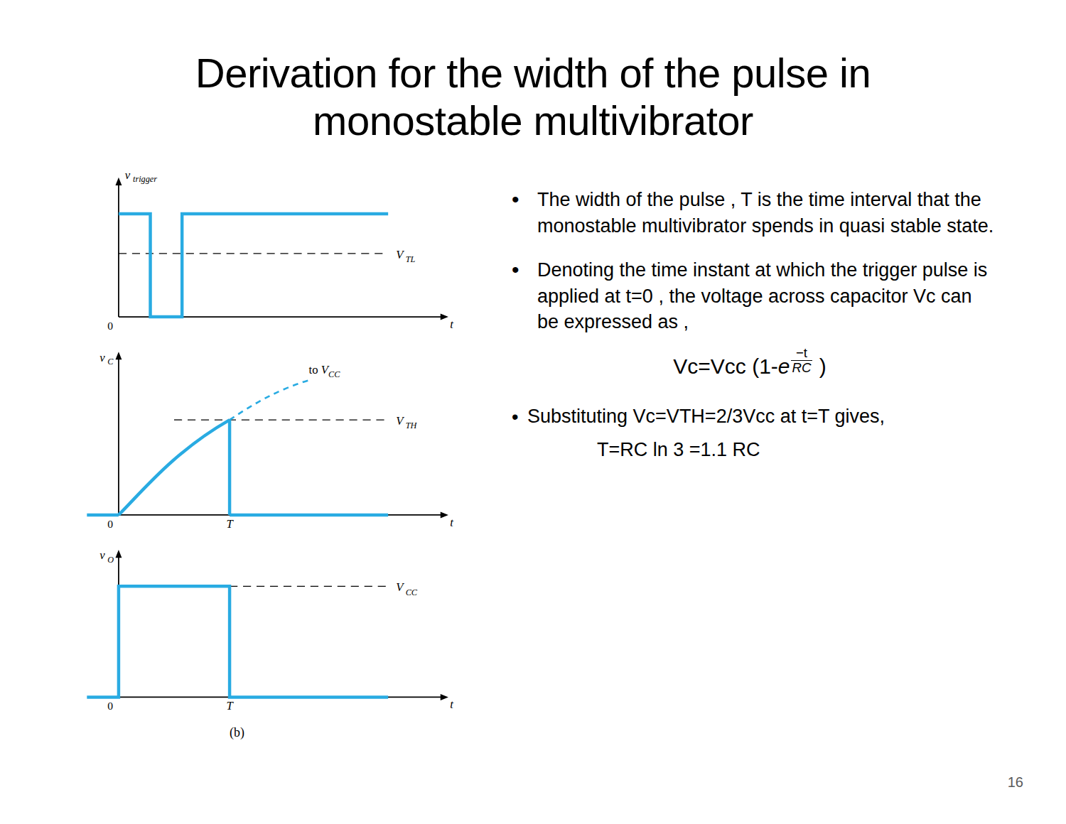Derivation for the width of the pulse in
monostable multivibrator
v trigger t 0 V TL v C t 0 T V TH to VCC v O t 0 T V CC (b)
The width of the pulse , T is the time interval that the monostable multivibrator spends in quasi stable state.
Denoting the time instant at which the trigger pulse is applied at t=0 , the voltage across capacitor Vc can be expressed as ,
Vc=Vcc (1-e−t RC )
Substituting Vc=VTH=2/3Vcc at t=T gives, T=RC ln 3 =1.1 RC
16